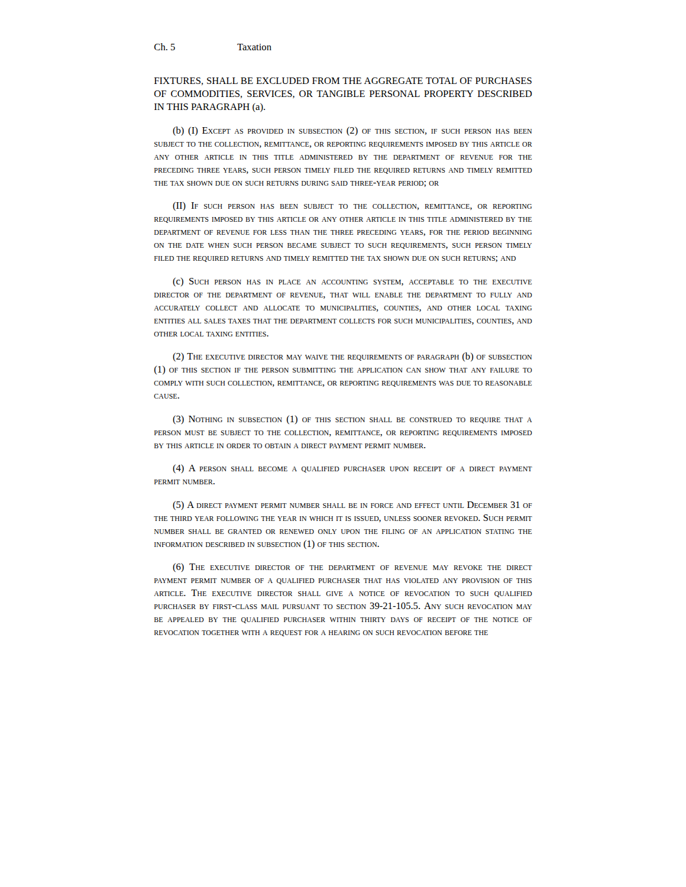Ch. 5
Taxation
FIXTURES, SHALL BE EXCLUDED FROM THE AGGREGATE TOTAL OF PURCHASES OF COMMODITIES, SERVICES, OR TANGIBLE PERSONAL PROPERTY DESCRIBED IN THIS PARAGRAPH (a).
(b) (I) Except as provided in subsection (2) of this section, if such person has been subject to the collection, remittance, or reporting requirements imposed by this article or any other article in this title administered by the department of revenue for the preceding three years, such person timely filed the required returns and timely remitted the tax shown due on such returns during said three-year period; or
(II) If such person has been subject to the collection, remittance, or reporting requirements imposed by this article or any other article in this title administered by the department of revenue for less than the three preceding years, for the period beginning on the date when such person became subject to such requirements, such person timely filed the required returns and timely remitted the tax shown due on such returns; and
(c) Such person has in place an accounting system, acceptable to the executive director of the department of revenue, that will enable the department to fully and accurately collect and allocate to municipalities, counties, and other local taxing entities all sales taxes that the department collects for such municipalities, counties, and other local taxing entities.
(2) The executive director may waive the requirements of paragraph (b) of subsection (1) of this section if the person submitting the application can show that any failure to comply with such collection, remittance, or reporting requirements was due to reasonable cause.
(3) Nothing in subsection (1) of this section shall be construed to require that a person must be subject to the collection, remittance, or reporting requirements imposed by this article in order to obtain a direct payment permit number.
(4) A person shall become a qualified purchaser upon receipt of a direct payment permit number.
(5) A direct payment permit number shall be in force and effect until December 31 of the third year following the year in which it is issued, unless sooner revoked. Such permit number shall be granted or renewed only upon the filing of an application stating the information described in subsection (1) of this section.
(6) The executive director of the department of revenue may revoke the direct payment permit number of a qualified purchaser that has violated any provision of this article. The executive director shall give a notice of revocation to such qualified purchaser by first-class mail pursuant to section 39-21-105.5. Any such revocation may be appealed by the qualified purchaser within thirty days of receipt of the notice of revocation together with a request for a hearing on such revocation before the